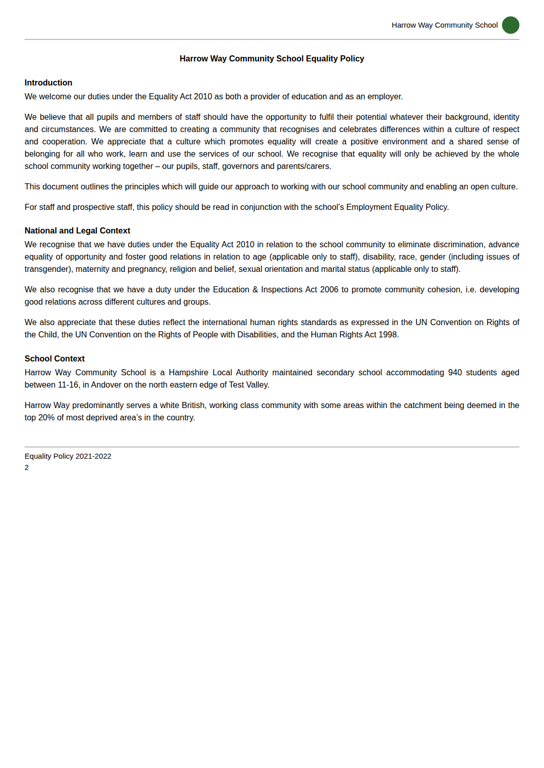Harrow Way Community School
Harrow Way Community School Equality Policy
Introduction
We welcome our duties under the Equality Act 2010 as both a provider of education and as an employer.
We believe that all pupils and members of staff should have the opportunity to fulfil their potential whatever their background, identity and circumstances. We are committed to creating a community that recognises and celebrates differences within a culture of respect and cooperation. We appreciate that a culture which promotes equality will create a positive environment and a shared sense of belonging for all who work, learn and use the services of our school. We recognise that equality will only be achieved by the whole school community working together – our pupils, staff, governors and parents/carers.
This document outlines the principles which will guide our approach to working with our school community and enabling an open culture.
For staff and prospective staff, this policy should be read in conjunction with the school’s Employment Equality Policy.
National and Legal Context
We recognise that we have duties under the Equality Act 2010 in relation to the school community to eliminate discrimination, advance equality of opportunity and foster good relations in relation to age (applicable only to staff), disability, race, gender (including issues of transgender), maternity and pregnancy, religion and belief, sexual orientation and marital status (applicable only to staff).
We also recognise that we have a duty under the Education & Inspections Act 2006 to promote community cohesion, i.e. developing good relations across different cultures and groups.
We also appreciate that these duties reflect the international human rights standards as expressed in the UN Convention on Rights of the Child, the UN Convention on the Rights of People with Disabilities, and the Human Rights Act 1998.
School Context
Harrow Way Community School is a Hampshire Local Authority maintained secondary school accommodating 940 students aged between 11-16, in Andover on the north eastern edge of Test Valley.
Harrow Way predominantly serves a white British, working class community with some areas within the catchment being deemed in the top 20% of most deprived area’s in the country.
Equality Policy 2021-2022 2